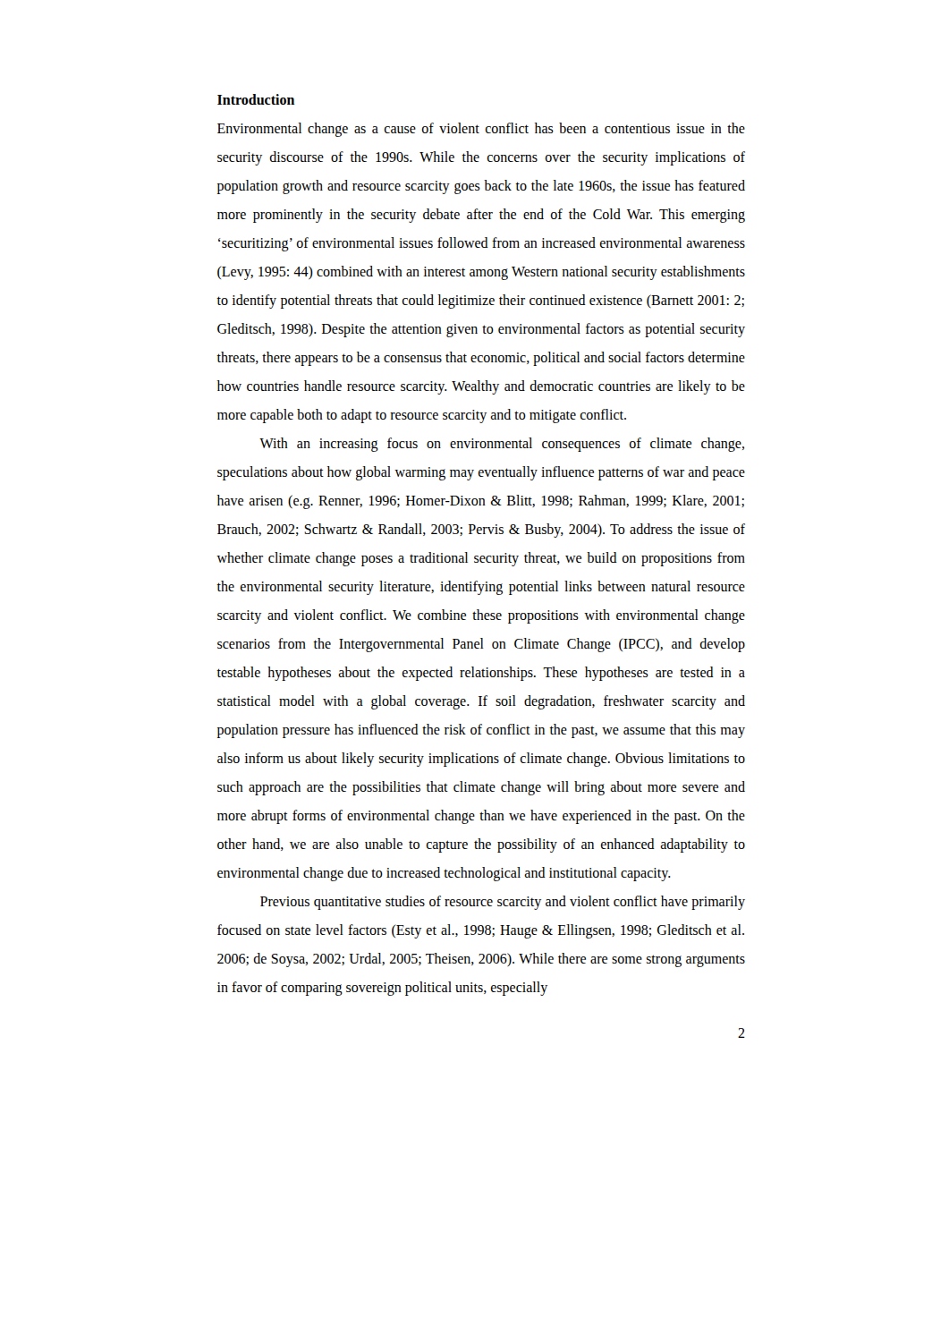Introduction
Environmental change as a cause of violent conflict has been a contentious issue in the security discourse of the 1990s. While the concerns over the security implications of population growth and resource scarcity goes back to the late 1960s, the issue has featured more prominently in the security debate after the end of the Cold War. This emerging ‘securitizing’ of environmental issues followed from an increased environmental awareness (Levy, 1995: 44) combined with an interest among Western national security establishments to identify potential threats that could legitimize their continued existence (Barnett 2001: 2; Gleditsch, 1998). Despite the attention given to environmental factors as potential security threats, there appears to be a consensus that economic, political and social factors determine how countries handle resource scarcity. Wealthy and democratic countries are likely to be more capable both to adapt to resource scarcity and to mitigate conflict.
With an increasing focus on environmental consequences of climate change, speculations about how global warming may eventually influence patterns of war and peace have arisen (e.g. Renner, 1996; Homer-Dixon & Blitt, 1998; Rahman, 1999; Klare, 2001; Brauch, 2002; Schwartz & Randall, 2003; Pervis & Busby, 2004). To address the issue of whether climate change poses a traditional security threat, we build on propositions from the environmental security literature, identifying potential links between natural resource scarcity and violent conflict. We combine these propositions with environmental change scenarios from the Intergovernmental Panel on Climate Change (IPCC), and develop testable hypotheses about the expected relationships. These hypotheses are tested in a statistical model with a global coverage. If soil degradation, freshwater scarcity and population pressure has influenced the risk of conflict in the past, we assume that this may also inform us about likely security implications of climate change. Obvious limitations to such approach are the possibilities that climate change will bring about more severe and more abrupt forms of environmental change than we have experienced in the past. On the other hand, we are also unable to capture the possibility of an enhanced adaptability to environmental change due to increased technological and institutional capacity.
Previous quantitative studies of resource scarcity and violent conflict have primarily focused on state level factors (Esty et al., 1998; Hauge & Ellingsen, 1998; Gleditsch et al. 2006; de Soysa, 2002; Urdal, 2005; Theisen, 2006). While there are some strong arguments in favor of comparing sovereign political units, especially
2